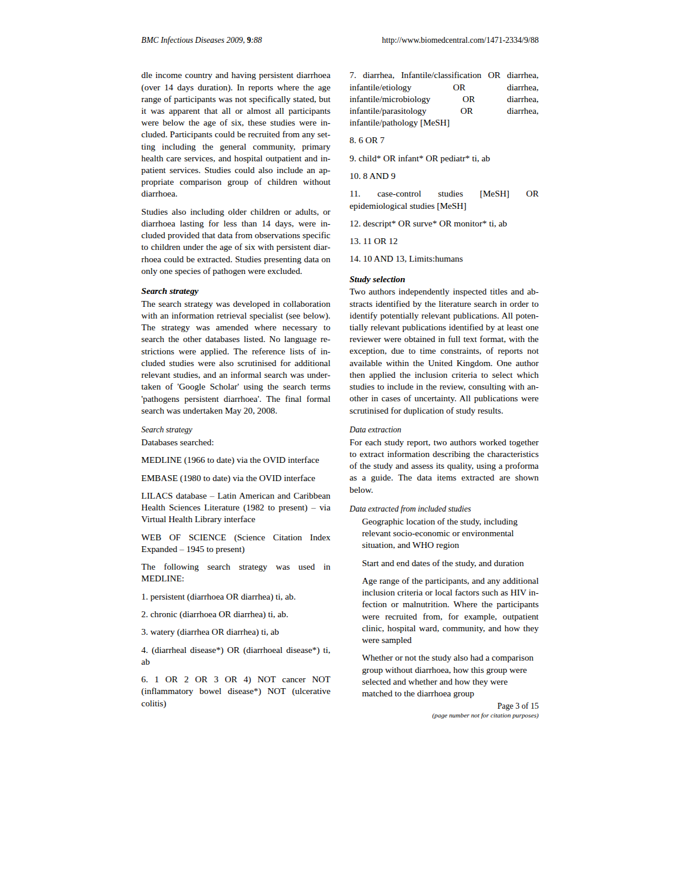BMC Infectious Diseases 2009, 9:88
http://www.biomedcentral.com/1471-2334/9/88
dle income country and having persistent diarrhoea (over 14 days duration). In reports where the age range of participants was not specifically stated, but it was apparent that all or almost all participants were below the age of six, these studies were included. Participants could be recruited from any setting including the general community, primary health care services, and hospital outpatient and inpatient services. Studies could also include an appropriate comparison group of children without diarrhoea.
Studies also including older children or adults, or diarrhoea lasting for less than 14 days, were included provided that data from observations specific to children under the age of six with persistent diarrhoea could be extracted. Studies presenting data on only one species of pathogen were excluded.
Search strategy
The search strategy was developed in collaboration with an information retrieval specialist (see below). The strategy was amended where necessary to search the other databases listed. No language restrictions were applied. The reference lists of included studies were also scrutinised for additional relevant studies, and an informal search was undertaken of 'Google Scholar' using the search terms 'pathogens persistent diarrhoea'. The final formal search was undertaken May 20, 2008.
Search strategy
Databases searched:
MEDLINE (1966 to date) via the OVID interface
EMBASE (1980 to date) via the OVID interface
LILACS database – Latin American and Caribbean Health Sciences Literature (1982 to present) – via Virtual Health Library interface
WEB OF SCIENCE (Science Citation Index Expanded – 1945 to present)
The following search strategy was used in MEDLINE:
1. persistent (diarrhoea OR diarrhea) ti, ab.
2. chronic (diarrhoea OR diarrhea) ti, ab.
3. watery (diarrhea OR diarrhea) ti, ab
4. (diarrheal disease*) OR (diarrhoeal disease*) ti, ab
6. 1 OR 2 OR 3 OR 4) NOT cancer NOT (inflammatory bowel disease*) NOT (ulcerative colitis)
7. diarrhea, Infantile/classification OR diarrhea, infantile/etiology OR diarrhea, infantile/microbiology OR diarrhea, infantile/parasitology OR diarrhea, infantile/pathology [MeSH]
8. 6 OR 7
9. child* OR infant* OR pediatr* ti, ab
10. 8 AND 9
11. case-control studies [MeSH] OR epidemiological studies [MeSH]
12. descript* OR surve* OR monitor* ti, ab
13. 11 OR 12
14. 10 AND 13, Limits:humans
Study selection
Two authors independently inspected titles and abstracts identified by the literature search in order to identify potentially relevant publications. All potentially relevant publications identified by at least one reviewer were obtained in full text format, with the exception, due to time constraints, of reports not available within the United Kingdom. One author then applied the inclusion criteria to select which studies to include in the review, consulting with another in cases of uncertainty. All publications were scrutinised for duplication of study results.
Data extraction
For each study report, two authors worked together to extract information describing the characteristics of the study and assess its quality, using a proforma as a guide. The data items extracted are shown below.
Data extracted from included studies
Geographic location of the study, including relevant socio-economic or environmental situation, and WHO region
Start and end dates of the study, and duration
Age range of the participants, and any additional inclusion criteria or local factors such as HIV infection or malnutrition. Where the participants were recruited from, for example, outpatient clinic, hospital ward, community, and how they were sampled
Whether or not the study also had a comparison group without diarrhoea, how this group were selected and whether and how they were matched to the diarrhoea group
Page 3 of 15
(page number not for citation purposes)